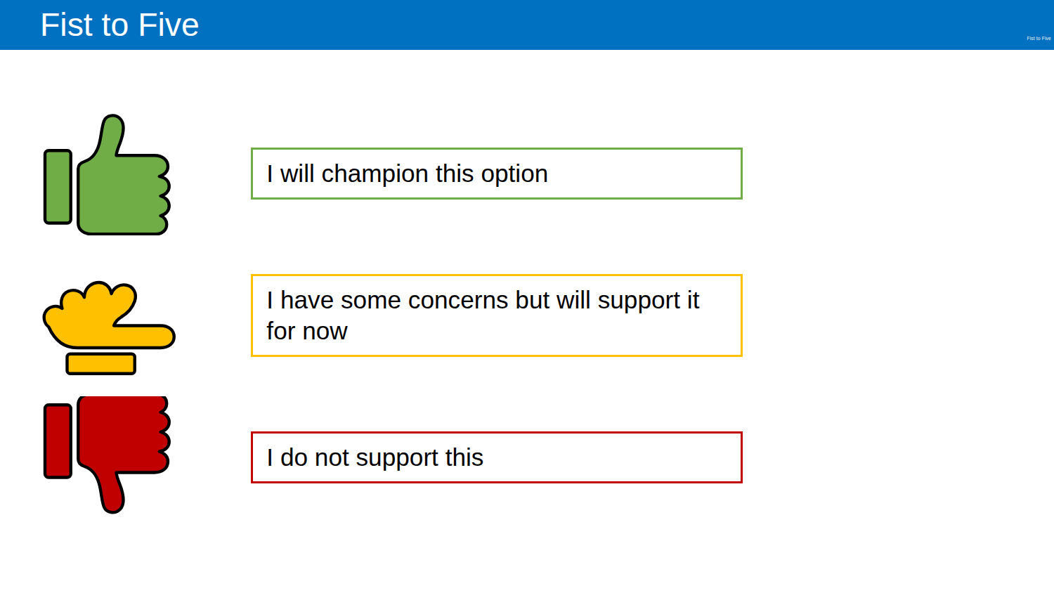Fist to Five
Fist to Five
I will champion this option
I have some concerns but will support it for now
I do not support this